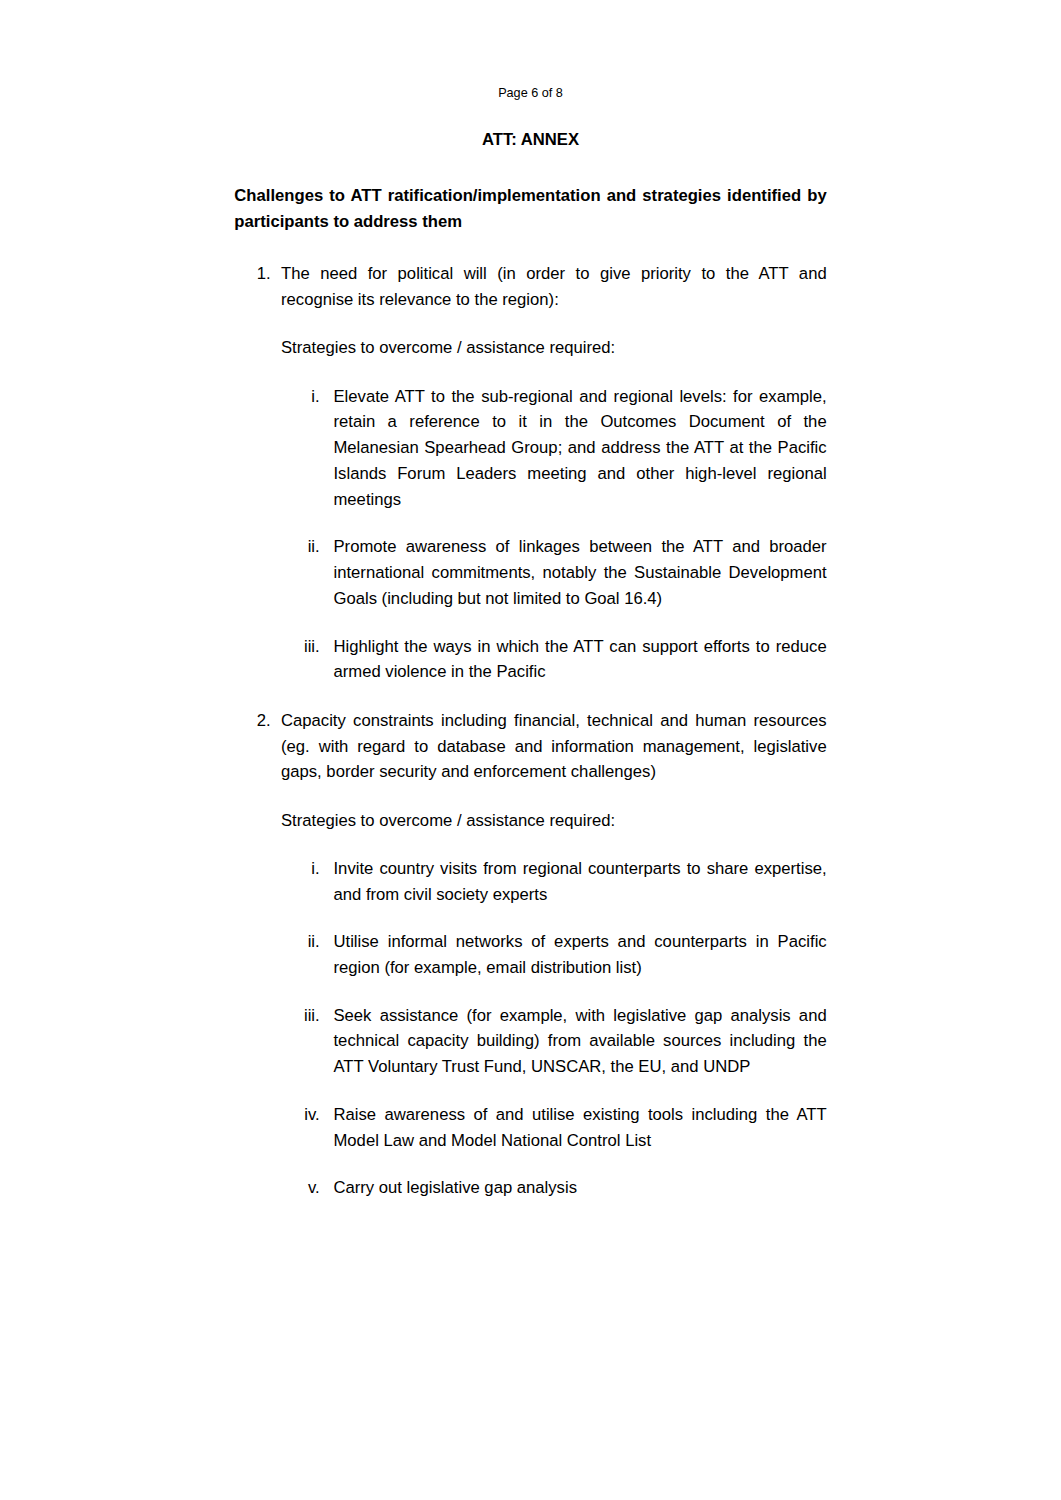Page 6 of 8
ATT: ANNEX
Challenges to ATT ratification/implementation and strategies identified by participants to address them
The need for political will (in order to give priority to the ATT and recognise its relevance to the region):
Strategies to overcome / assistance required:
Elevate ATT to the sub-regional and regional levels: for example, retain a reference to it in the Outcomes Document of the Melanesian Spearhead Group; and address the ATT at the Pacific Islands Forum Leaders meeting and other high-level regional meetings
Promote awareness of linkages between the ATT and broader international commitments, notably the Sustainable Development Goals (including but not limited to Goal 16.4)
Highlight the ways in which the ATT can support efforts to reduce armed violence in the Pacific
Capacity constraints including financial, technical and human resources (eg. with regard to database and information management, legislative gaps, border security and enforcement challenges)
Strategies to overcome / assistance required:
Invite country visits from regional counterparts to share expertise, and from civil society experts
Utilise informal networks of experts and counterparts in Pacific region (for example, email distribution list)
Seek assistance (for example, with legislative gap analysis and technical capacity building) from available sources including the ATT Voluntary Trust Fund, UNSCAR, the EU, and UNDP
Raise awareness of and utilise existing tools including the ATT Model Law and Model National Control List
Carry out legislative gap analysis